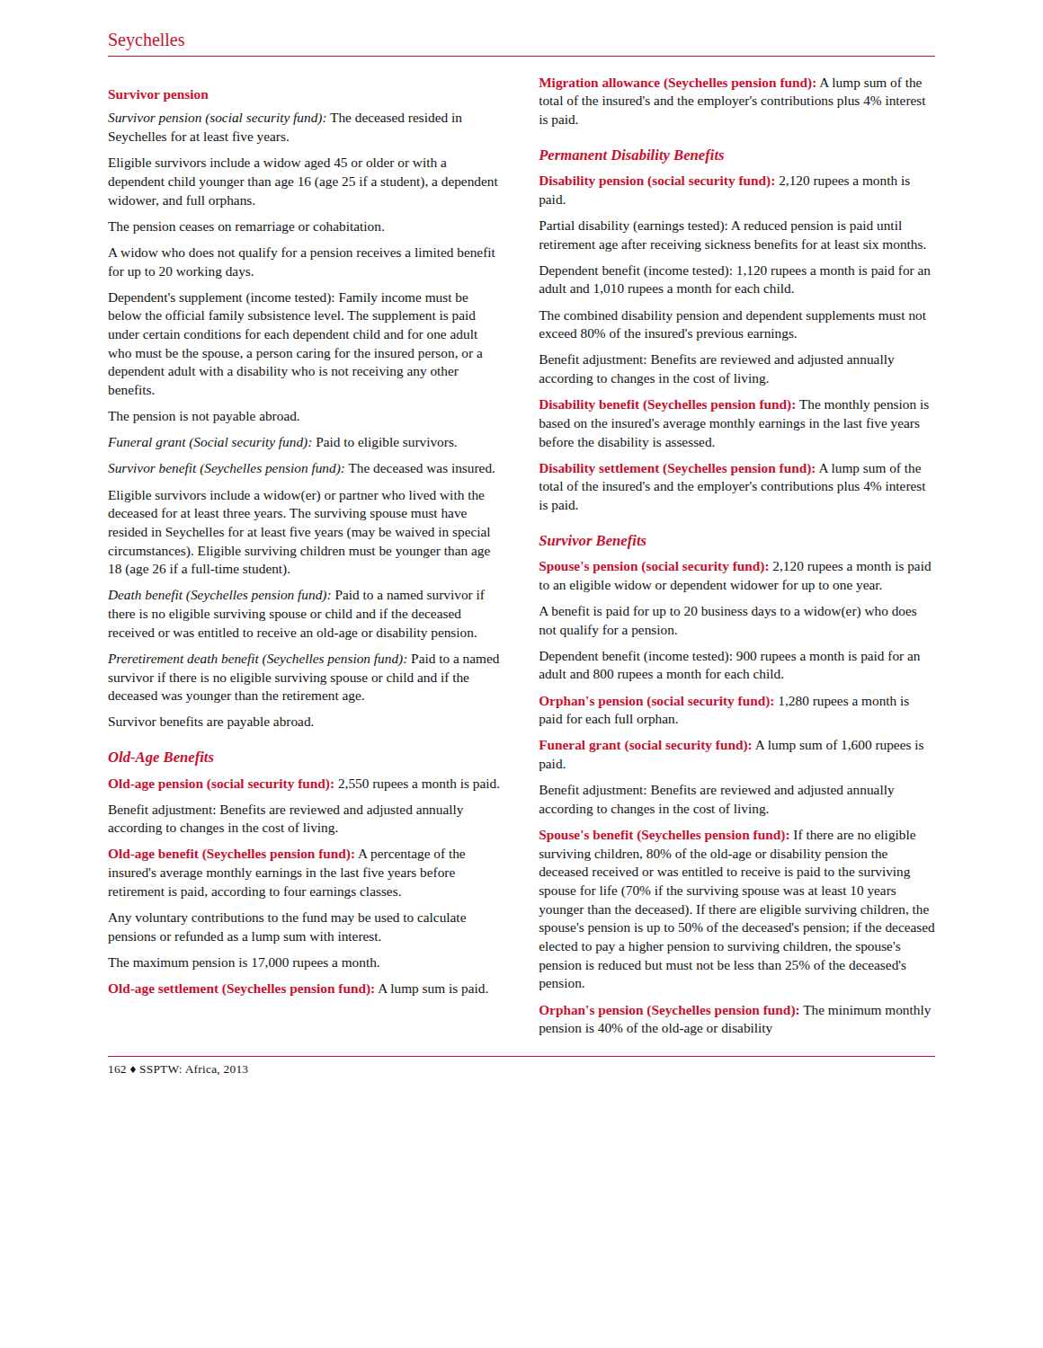Seychelles
Survivor pension
Survivor pension (social security fund): The deceased resided in Seychelles for at least five years.
Eligible survivors include a widow aged 45 or older or with a dependent child younger than age 16 (age 25 if a student), a dependent widower, and full orphans.
The pension ceases on remarriage or cohabitation.
A widow who does not qualify for a pension receives a limited benefit for up to 20 working days.
Dependent's supplement (income tested): Family income must be below the official family subsistence level. The supplement is paid under certain conditions for each dependent child and for one adult who must be the spouse, a person caring for the insured person, or a dependent adult with a disability who is not receiving any other benefits.
The pension is not payable abroad.
Funeral grant (Social security fund): Paid to eligible survivors.
Survivor benefit (Seychelles pension fund): The deceased was insured.
Eligible survivors include a widow(er) or partner who lived with the deceased for at least three years. The surviving spouse must have resided in Seychelles for at least five years (may be waived in special circumstances). Eligible surviving children must be younger than age 18 (age 26 if a full-time student).
Death benefit (Seychelles pension fund): Paid to a named survivor if there is no eligible surviving spouse or child and if the deceased received or was entitled to receive an old-age or disability pension.
Preretirement death benefit (Seychelles pension fund): Paid to a named survivor if there is no eligible surviving spouse or child and if the deceased was younger than the retirement age.
Survivor benefits are payable abroad.
Old-Age Benefits
Old-age pension (social security fund): 2,550 rupees a month is paid.
Benefit adjustment: Benefits are reviewed and adjusted annually according to changes in the cost of living.
Old-age benefit (Seychelles pension fund): A percentage of the insured's average monthly earnings in the last five years before retirement is paid, according to four earnings classes.
Any voluntary contributions to the fund may be used to calculate pensions or refunded as a lump sum with interest.
The maximum pension is 17,000 rupees a month.
Old-age settlement (Seychelles pension fund): A lump sum is paid.
Migration allowance (Seychelles pension fund): A lump sum of the total of the insured's and the employer's contributions plus 4% interest is paid.
Permanent Disability Benefits
Disability pension (social security fund): 2,120 rupees a month is paid.
Partial disability (earnings tested): A reduced pension is paid until retirement age after receiving sickness benefits for at least six months.
Dependent benefit (income tested): 1,120 rupees a month is paid for an adult and 1,010 rupees a month for each child.
The combined disability pension and dependent supplements must not exceed 80% of the insured's previous earnings.
Benefit adjustment: Benefits are reviewed and adjusted annually according to changes in the cost of living.
Disability benefit (Seychelles pension fund): The monthly pension is based on the insured's average monthly earnings in the last five years before the disability is assessed.
Disability settlement (Seychelles pension fund): A lump sum of the total of the insured's and the employer's contributions plus 4% interest is paid.
Survivor Benefits
Spouse's pension (social security fund): 2,120 rupees a month is paid to an eligible widow or dependent widower for up to one year.
A benefit is paid for up to 20 business days to a widow(er) who does not qualify for a pension.
Dependent benefit (income tested): 900 rupees a month is paid for an adult and 800 rupees a month for each child.
Orphan's pension (social security fund): 1,280 rupees a month is paid for each full orphan.
Funeral grant (social security fund): A lump sum of 1,600 rupees is paid.
Benefit adjustment: Benefits are reviewed and adjusted annually according to changes in the cost of living.
Spouse's benefit (Seychelles pension fund): If there are no eligible surviving children, 80% of the old-age or disability pension the deceased received or was entitled to receive is paid to the surviving spouse for life (70% if the surviving spouse was at least 10 years younger than the deceased). If there are eligible surviving children, the spouse's pension is up to 50% of the deceased's pension; if the deceased elected to pay a higher pension to surviving children, the spouse's pension is reduced but must not be less than 25% of the deceased's pension.
Orphan's pension (Seychelles pension fund): The minimum monthly pension is 40% of the old-age or disability
162 ♦ SSPTW: Africa, 2013